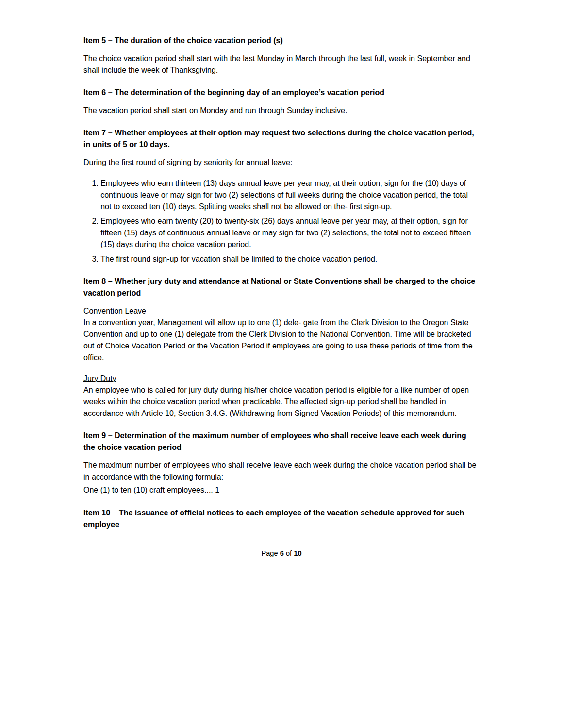Item 5 – The duration of the choice vacation period (s)
The choice vacation period shall start with the last Monday in March through the last full, week in September and shall include the week of Thanksgiving.
Item 6 – The determination of the beginning day of an employee’s vacation period
The vacation period shall start on Monday and run through Sunday inclusive.
Item 7 – Whether employees at their option may request two selections during the choice vacation period, in units of 5 or 10 days.
During the first round of signing by seniority for annual leave:
Employees who earn thirteen (13) days annual leave per year may, at their option, sign for the (10) days of continuous leave or may sign for two (2) selections of full weeks during the choice vacation period, the total not to exceed ten (10) days. Splitting weeks shall not be allowed on the- first sign-up.
Employees who earn twenty (20) to twenty-six (26) days annual leave per year may, at their option, sign for fifteen (15) days of continuous annual leave or may sign for two (2) selections, the total not to exceed fifteen (15) days during the choice vacation period.
The first round sign-up for vacation shall be limited to the choice vacation period.
Item 8 – Whether jury duty and attendance at National or State Conventions shall be charged to the choice vacation period
Convention Leave
In a convention year, Management will allow up to one (1) dele- gate from the Clerk Division to the Oregon State Convention and up to one (1) delegate from the Clerk Division to the National Convention. Time will be bracketed out of Choice Vacation Period or the Vacation Period if employees are going to use these periods of time from the office.
Jury Duty
An employee who is called for jury duty during his/her choice vacation period is eligible for a like number of open weeks within the choice vacation period when practicable. The affected sign-up period shall be handled in accordance with Article 10, Section 3.4.G. (Withdrawing from Signed Vacation Periods) of this memorandum.
Item 9 – Determination of the maximum number of employees who shall receive leave each week during the choice vacation period
The maximum number of employees who shall receive leave each week during the choice vacation period shall be in accordance with the following formula:
One (1) to ten (10) craft employees.... 1
Item 10 – The issuance of official notices to each employee of the vacation schedule approved for such employee
Page 6 of 10